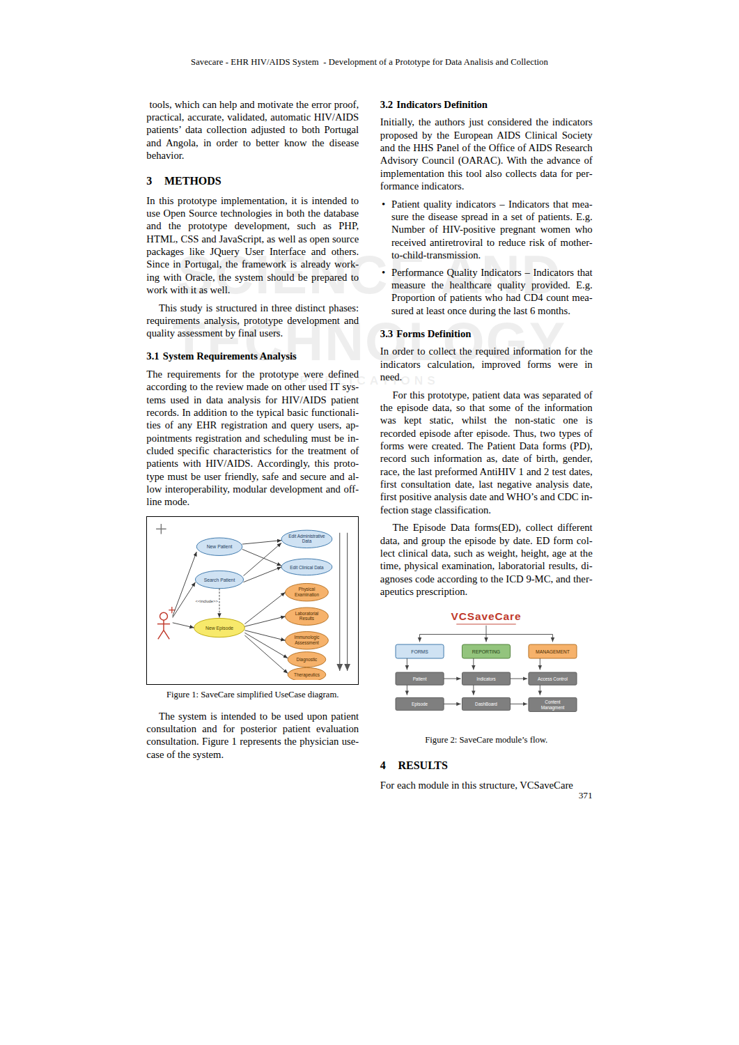Savecare - EHR HIV/AIDS System - Development of a Prototype for Data Analisis and Collection
SCIENCE AND TECHNOLOGYPUBLICATIONS
tools, which can help and motivate the error proof, practical, accurate, validated, automatic HIV/AIDS patients’ data collection adjusted to both Portugal and Angola, in order to better know the disease behavior.
3 METHODS
In this prototype implementation, it is intended to use Open Source technologies in both the database and the prototype development, such as PHP, HTML, CSS and JavaScript, as well as open source packages like JQuery User Interface and others. Since in Portugal, the framework is already working with Oracle, the system should be prepared to work with it as well.
This study is structured in three distinct phases: requirements analysis, prototype development and quality assessment by final users.
3.1 System Requirements Analysis
The requirements for the prototype were defined according to the review made on other used IT systems used in data analysis for HIV/AIDS patient records. In addition to the typical basic functionalities of any EHR registration and query users, appointments registration and scheduling must be included specific characteristics for the treatment of patients with HIV/AIDS. Accordingly, this prototype must be user friendly, safe and secure and allow interoperability, modular development and offline mode.
New Patient Search Patient New Episode <<include>> Edit Administrative Data Edit Clinical Data Physical Examination Laboratorial Results Immunologic Assessment Diagnostic Therapeutics
Figure 1: SaveCare simplified UseCase diagram.
The system is intended to be used upon patient consultation and for posterior patient evaluation consultation. Figure 1 represents the physician usecase of the system.
3.2 Indicators Definition
Initially, the authors just considered the indicators proposed by the European AIDS Clinical Society and the HHS Panel of the Office of AIDS Research Advisory Council (OARAC). With the advance of implementation this tool also collects data for performance indicators.
Patient quality indicators – Indicators that measure the disease spread in a set of patients. E.g. Number of HIV-positive pregnant women who received antiretroviral to reduce risk of mother-to-child-transmission.
Performance Quality Indicators – Indicators that measure the healthcare quality provided. E.g. Proportion of patients who had CD4 count measured at least once during the last 6 months.
3.3 Forms Definition
In order to collect the required information for the indicators calculation, improved forms were in need.
For this prototype, patient data was separated of the episode data, so that some of the information was kept static, whilst the non-static one is recorded episode after episode. Thus, two types of forms were created. The Patient Data forms (PD), record such information as, date of birth, gender, race, the last preformed AntiHIV 1 and 2 test dates, first consultation date, last negative analysis date, first positive analysis date and WHO’s and CDC infection stage classification.
The Episode Data forms(ED), collect different data, and group the episode by date. ED form collect clinical data, such as weight, height, age at the time, physical examination, laboratorial results, diagnoses code according to the ICD 9-MC, and therapeutics prescription.
VCSaveCare FORMS REPORTING MANAGEMENT Patient Indicators Access Control Episode DashBoard Content Managment
Figure 2: SaveCare module’s flow.
4 RESULTS
For each module in this structure, VCSaveCare
371